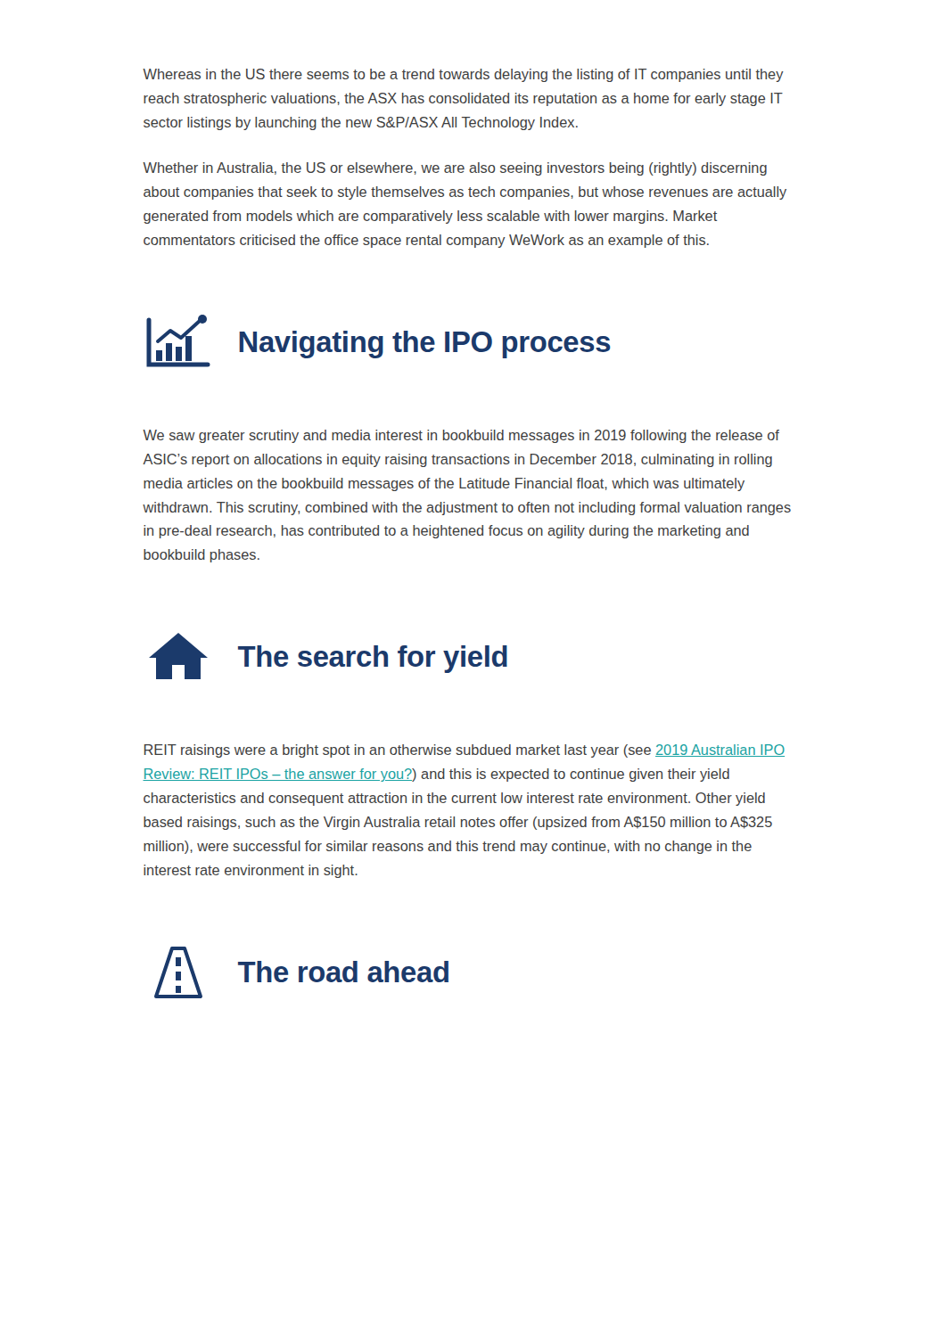Whereas in the US there seems to be a trend towards delaying the listing of IT companies until they reach stratospheric valuations, the ASX has consolidated its reputation as a home for early stage IT sector listings by launching the new S&P/ASX All Technology Index.
Whether in Australia, the US or elsewhere, we are also seeing investors being (rightly) discerning about companies that seek to style themselves as tech companies, but whose revenues are actually generated from models which are comparatively less scalable with lower margins. Market commentators criticised the office space rental company WeWork as an example of this.
Navigating the IPO process
We saw greater scrutiny and media interest in bookbuild messages in 2019 following the release of ASIC’s report on allocations in equity raising transactions in December 2018, culminating in rolling media articles on the bookbuild messages of the Latitude Financial float, which was ultimately withdrawn. This scrutiny, combined with the adjustment to often not including formal valuation ranges in pre-deal research, has contributed to a heightened focus on agility during the marketing and bookbuild phases.
The search for yield
REIT raisings were a bright spot in an otherwise subdued market last year (see 2019 Australian IPO Review: REIT IPOs – the answer for you?) and this is expected to continue given their yield characteristics and consequent attraction in the current low interest rate environment. Other yield based raisings, such as the Virgin Australia retail notes offer (upsized from A$150 million to A$325 million), were successful for similar reasons and this trend may continue, with no change in the interest rate environment in sight.
The road ahead